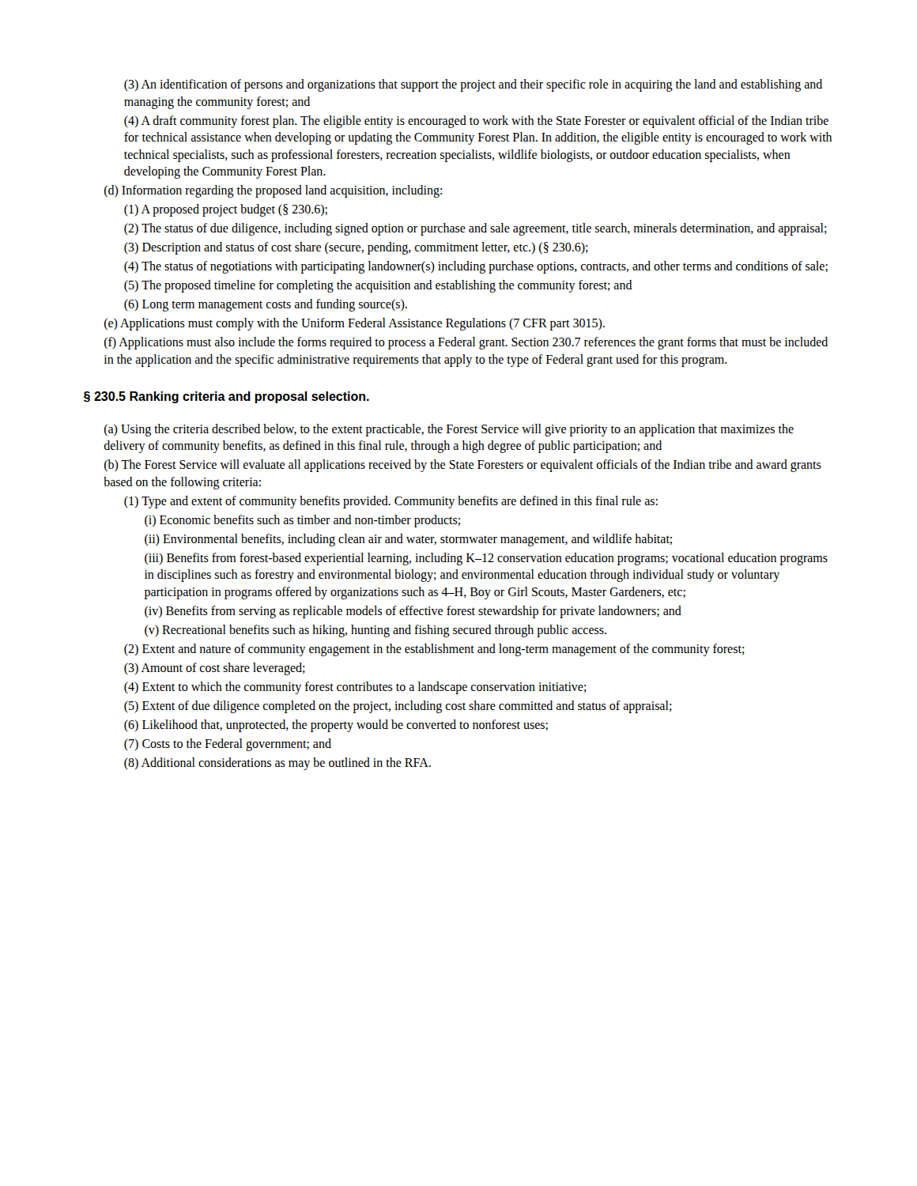(3) An identification of persons and organizations that support the project and their specific role in acquiring the land and establishing and managing the community forest; and
(4) A draft community forest plan. The eligible entity is encouraged to work with the State Forester or equivalent official of the Indian tribe for technical assistance when developing or updating the Community Forest Plan. In addition, the eligible entity is encouraged to work with technical specialists, such as professional foresters, recreation specialists, wildlife biologists, or outdoor education specialists, when developing the Community Forest Plan.
(d) Information regarding the proposed land acquisition, including:
(1) A proposed project budget (§ 230.6);
(2) The status of due diligence, including signed option or purchase and sale agreement, title search, minerals determination, and appraisal;
(3) Description and status of cost share (secure, pending, commitment letter, etc.) (§ 230.6);
(4) The status of negotiations with participating landowner(s) including purchase options, contracts, and other terms and conditions of sale;
(5) The proposed timeline for completing the acquisition and establishing the community forest; and
(6) Long term management costs and funding source(s).
(e) Applications must comply with the Uniform Federal Assistance Regulations (7 CFR part 3015).
(f) Applications must also include the forms required to process a Federal grant. Section 230.7 references the grant forms that must be included in the application and the specific administrative requirements that apply to the type of Federal grant used for this program.
§ 230.5 Ranking criteria and proposal selection.
(a) Using the criteria described below, to the extent practicable, the Forest Service will give priority to an application that maximizes the delivery of community benefits, as defined in this final rule, through a high degree of public participation; and
(b) The Forest Service will evaluate all applications received by the State Foresters or equivalent officials of the Indian tribe and award grants based on the following criteria:
(1) Type and extent of community benefits provided. Community benefits are defined in this final rule as:
(i) Economic benefits such as timber and non-timber products;
(ii) Environmental benefits, including clean air and water, stormwater management, and wildlife habitat;
(iii) Benefits from forest-based experiential learning, including K–12 conservation education programs; vocational education programs in disciplines such as forestry and environmental biology; and environmental education through individual study or voluntary participation in programs offered by organizations such as 4–H, Boy or Girl Scouts, Master Gardeners, etc;
(iv) Benefits from serving as replicable models of effective forest stewardship for private landowners; and
(v) Recreational benefits such as hiking, hunting and fishing secured through public access.
(2) Extent and nature of community engagement in the establishment and long-term management of the community forest;
(3) Amount of cost share leveraged;
(4) Extent to which the community forest contributes to a landscape conservation initiative;
(5) Extent of due diligence completed on the project, including cost share committed and status of appraisal;
(6) Likelihood that, unprotected, the property would be converted to nonforest uses;
(7) Costs to the Federal government; and
(8) Additional considerations as may be outlined in the RFA.